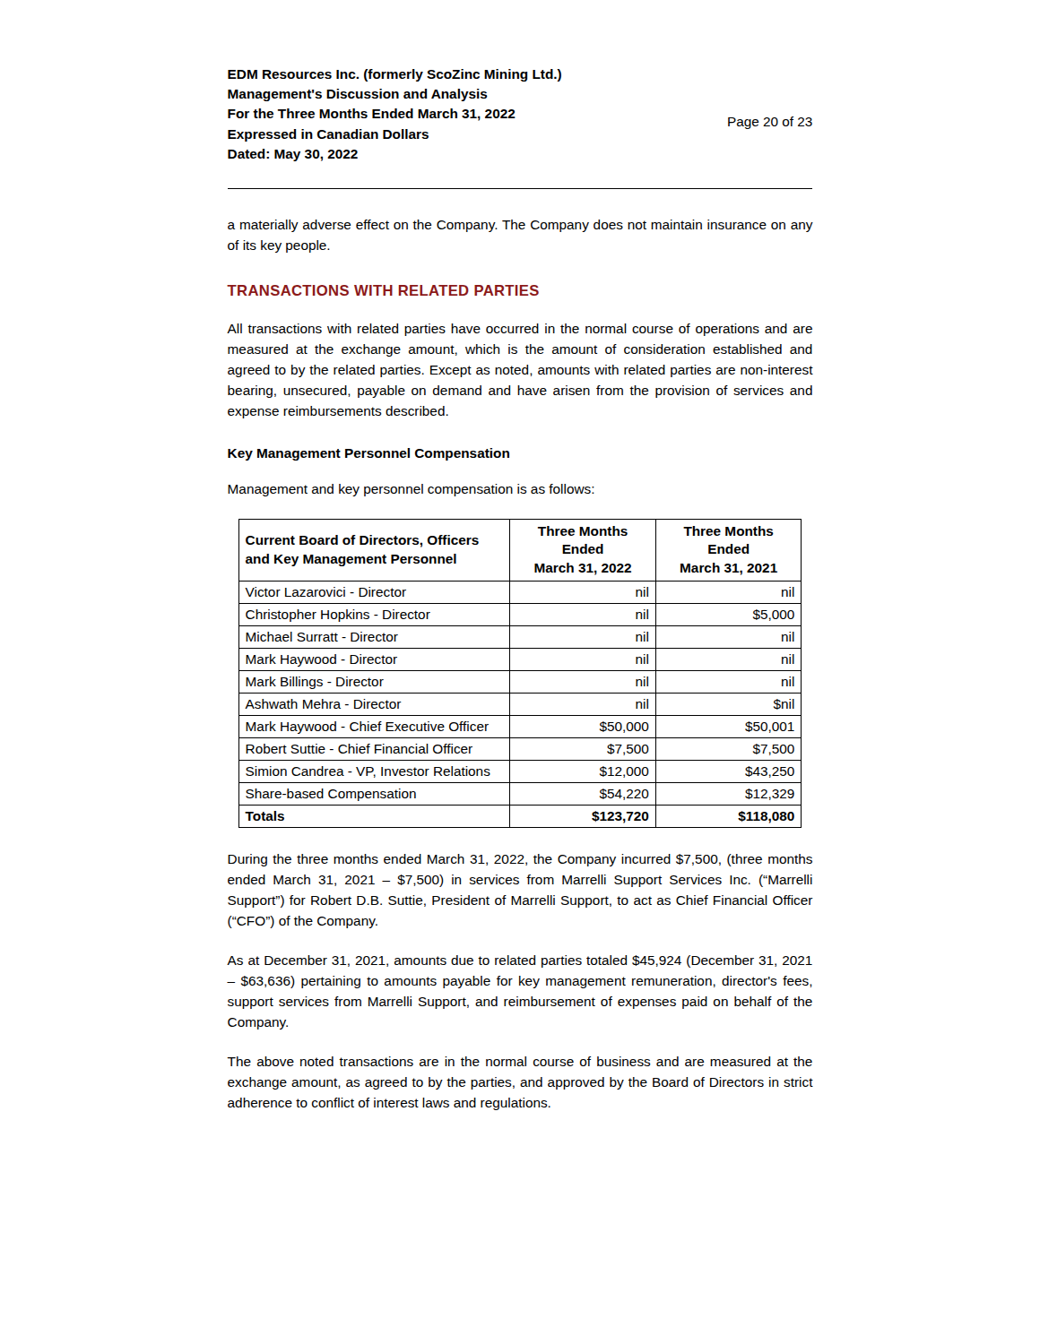EDM Resources Inc. (formerly ScoZinc Mining Ltd.)
Management's Discussion and Analysis
For the Three Months Ended March 31, 2022
Expressed in Canadian Dollars
Dated: May 30, 2022
Page 20 of 23
a materially adverse effect on the Company. The Company does not maintain insurance on any of its key people.
TRANSACTIONS WITH RELATED PARTIES
All transactions with related parties have occurred in the normal course of operations and are measured at the exchange amount, which is the amount of consideration established and agreed to by the related parties. Except as noted, amounts with related parties are non-interest bearing, unsecured, payable on demand and have arisen from the provision of services and expense reimbursements described.
Key Management Personnel Compensation
Management and key personnel compensation is as follows:
| Current Board of Directors, Officers and Key Management Personnel | Three Months Ended March 31, 2022 | Three Months Ended March 31, 2021 |
| --- | --- | --- |
| Victor Lazarovici - Director | nil | nil |
| Christopher Hopkins - Director | nil | $5,000 |
| Michael Surratt - Director | nil | nil |
| Mark Haywood - Director | nil | nil |
| Mark Billings - Director | nil | nil |
| Ashwath Mehra - Director | nil | $nil |
| Mark Haywood - Chief Executive Officer | $50,000 | $50,001 |
| Robert Suttie - Chief Financial Officer | $7,500 | $7,500 |
| Simion Candrea - VP, Investor Relations | $12,000 | $43,250 |
| Share-based Compensation | $54,220 | $12,329 |
| Totals | $123,720 | $118,080 |
During the three months ended March 31, 2022, the Company incurred $7,500, (three months ended March 31, 2021 – $7,500) in services from Marrelli Support Services Inc. (“Marrelli Support”) for Robert D.B. Suttie, President of Marrelli Support, to act as Chief Financial Officer (“CFO”) of the Company.
As at December 31, 2021, amounts due to related parties totaled $45,924 (December 31, 2021 – $63,636) pertaining to amounts payable for key management remuneration, director's fees, support services from Marrelli Support, and reimbursement of expenses paid on behalf of the Company.
The above noted transactions are in the normal course of business and are measured at the exchange amount, as agreed to by the parties, and approved by the Board of Directors in strict adherence to conflict of interest laws and regulations.